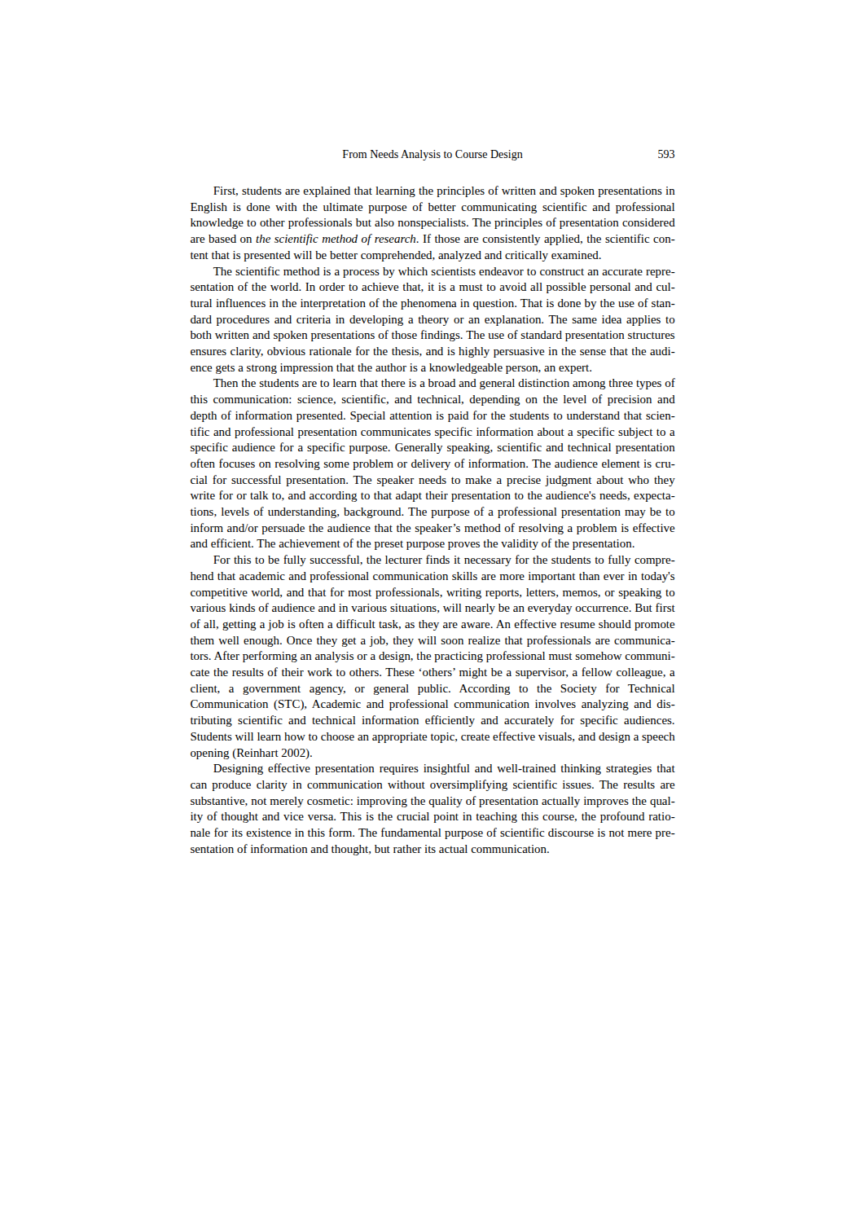From Needs Analysis to Course Design 593
First, students are explained that learning the principles of written and spoken presentations in English is done with the ultimate purpose of better communicating scientific and professional knowledge to other professionals but also nonspecialists. The principles of presentation considered are based on the scientific method of research. If those are consistently applied, the scientific content that is presented will be better comprehended, analyzed and critically examined.
The scientific method is a process by which scientists endeavor to construct an accurate representation of the world. In order to achieve that, it is a must to avoid all possible personal and cultural influences in the interpretation of the phenomena in question. That is done by the use of standard procedures and criteria in developing a theory or an explanation. The same idea applies to both written and spoken presentations of those findings. The use of standard presentation structures ensures clarity, obvious rationale for the thesis, and is highly persuasive in the sense that the audience gets a strong impression that the author is a knowledgeable person, an expert.
Then the students are to learn that there is a broad and general distinction among three types of this communication: science, scientific, and technical, depending on the level of precision and depth of information presented. Special attention is paid for the students to understand that scientific and professional presentation communicates specific information about a specific subject to a specific audience for a specific purpose. Generally speaking, scientific and technical presentation often focuses on resolving some problem or delivery of information. The audience element is crucial for successful presentation. The speaker needs to make a precise judgment about who they write for or talk to, and according to that adapt their presentation to the audience's needs, expectations, levels of understanding, background. The purpose of a professional presentation may be to inform and/or persuade the audience that the speaker’s method of resolving a problem is effective and efficient. The achievement of the preset purpose proves the validity of the presentation.
For this to be fully successful, the lecturer finds it necessary for the students to fully comprehend that academic and professional communication skills are more important than ever in today's competitive world, and that for most professionals, writing reports, letters, memos, or speaking to various kinds of audience and in various situations, will nearly be an everyday occurrence. But first of all, getting a job is often a difficult task, as they are aware. An effective resume should promote them well enough. Once they get a job, they will soon realize that professionals are communicators. After performing an analysis or a design, the practicing professional must somehow communicate the results of their work to others. These ‘others’ might be a supervisor, a fellow colleague, a client, a government agency, or general public. According to the Society for Technical Communication (STC), Academic and professional communication involves analyzing and distributing scientific and technical information efficiently and accurately for specific audiences. Students will learn how to choose an appropriate topic, create effective visuals, and design a speech opening (Reinhart 2002).
Designing effective presentation requires insightful and well-trained thinking strategies that can produce clarity in communication without oversimplifying scientific issues. The results are substantive, not merely cosmetic: improving the quality of presentation actually improves the quality of thought and vice versa. This is the crucial point in teaching this course, the profound rationale for its existence in this form. The fundamental purpose of scientific discourse is not mere presentation of information and thought, but rather its actual communication.